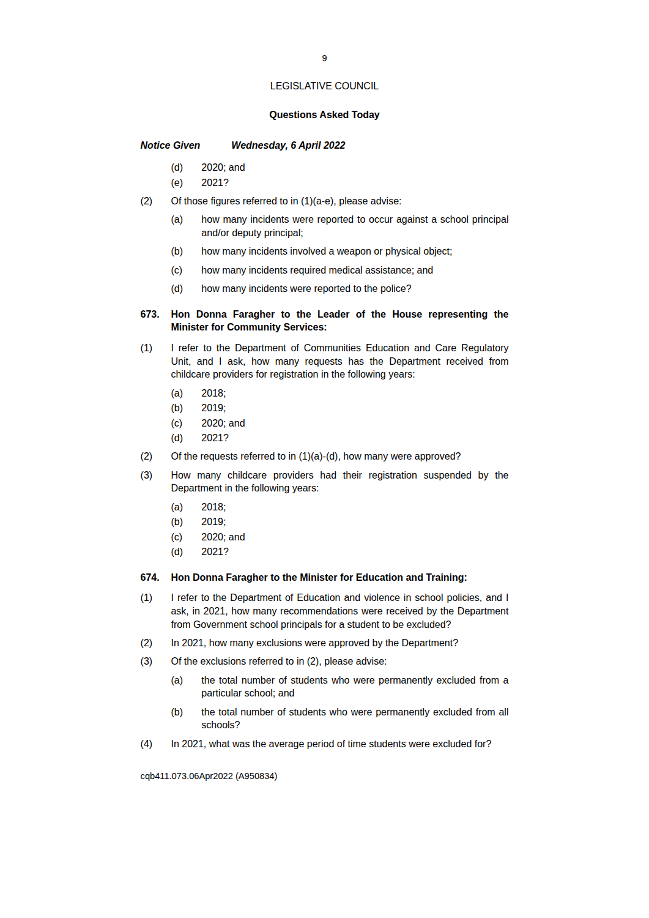9
LEGISLATIVE COUNCIL
Questions Asked Today
Notice Given Wednesday, 6 April 2022
(d) 2020; and
(e) 2021?
(2) Of those figures referred to in (1)(a-e), please advise:
(a) how many incidents were reported to occur against a school principal and/or deputy principal;
(b) how many incidents involved a weapon or physical object;
(c) how many incidents required medical assistance; and
(d) how many incidents were reported to the police?
673. Hon Donna Faragher to the Leader of the House representing the Minister for Community Services:
(1) I refer to the Department of Communities Education and Care Regulatory Unit, and I ask, how many requests has the Department received from childcare providers for registration in the following years:
(a) 2018;
(b) 2019;
(c) 2020; and
(d) 2021?
(2) Of the requests referred to in (1)(a)-(d), how many were approved?
(3) How many childcare providers had their registration suspended by the Department in the following years:
(a) 2018;
(b) 2019;
(c) 2020; and
(d) 2021?
674. Hon Donna Faragher to the Minister for Education and Training:
(1) I refer to the Department of Education and violence in school policies, and I ask, in 2021, how many recommendations were received by the Department from Government school principals for a student to be excluded?
(2) In 2021, how many exclusions were approved by the Department?
(3) Of the exclusions referred to in (2), please advise:
(a) the total number of students who were permanently excluded from a particular school; and
(b) the total number of students who were permanently excluded from all schools?
(4) In 2021, what was the average period of time students were excluded for?
cqb411.073.06Apr2022 (A950834)